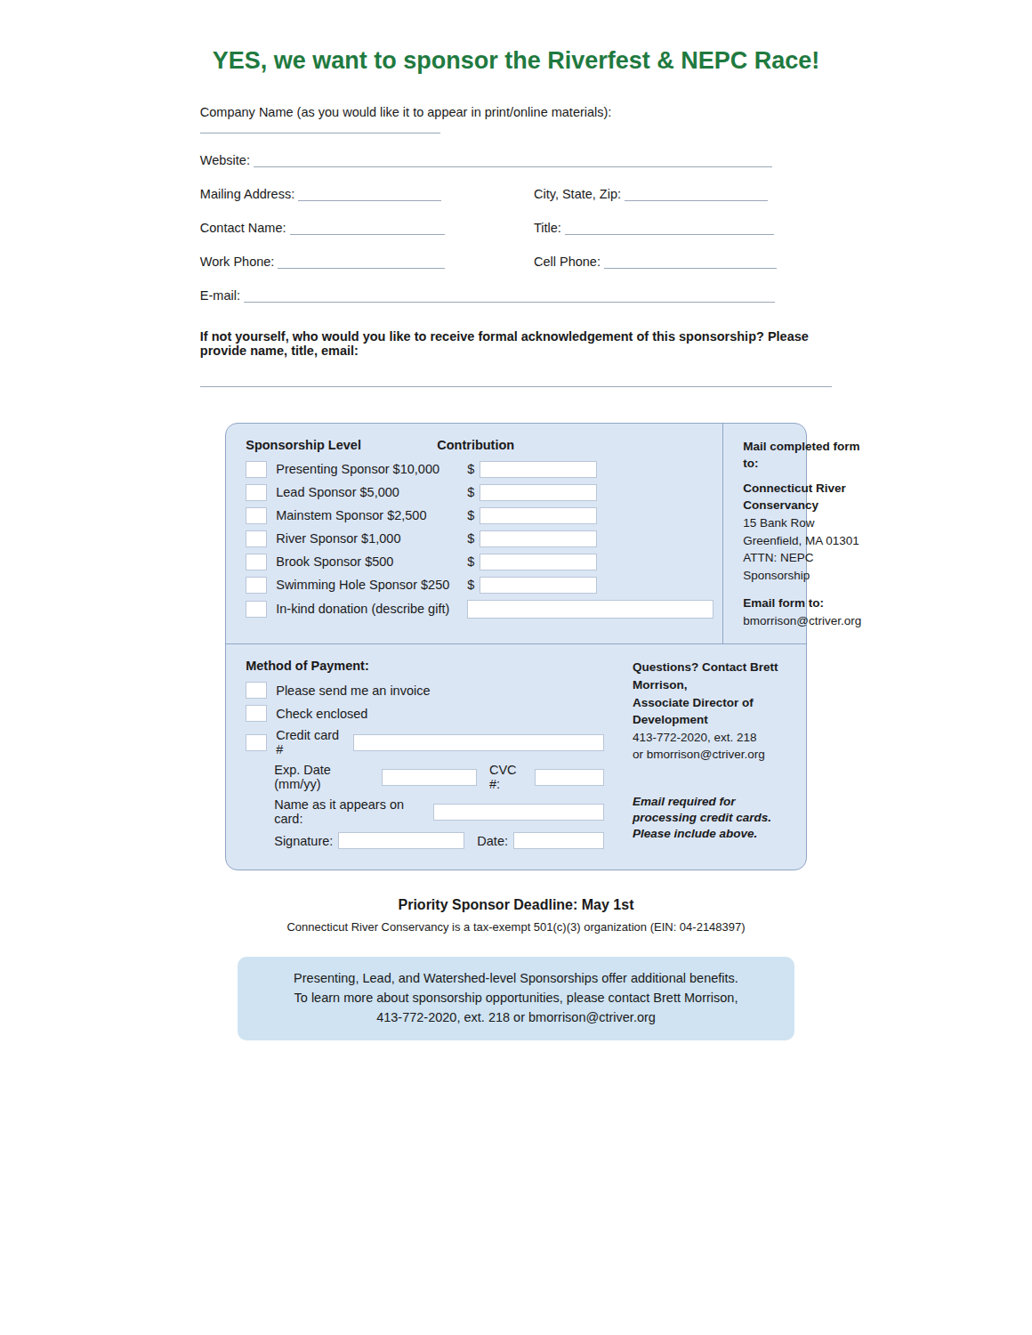YES, we want to sponsor the Riverfest & NEPC Race!
Company Name (as you would like it to appear in print/online materials):
Website:
Mailing Address:
City, State, Zip:
Contact Name:
Title:
Work Phone:
Cell Phone:
E-mail:
If not yourself, who would you like to receive formal acknowledgement of this sponsorship? Please provide name, title, email:
Sponsorship Level Contribution
Presenting Sponsor $10,000 $
Lead Sponsor $5,000 $
Mainstem Sponsor $2,500 $
River Sponsor $1,000 $
Brook Sponsor $500 $
Swimming Hole Sponsor $250 $
In-kind donation (describe gift)
Mail completed form to:
Connecticut River Conservancy
15 Bank Row
Greenfield, MA 01301
ATTN: NEPC Sponsorship
Email form to:
bmorrison@ctriver.org
Method of Payment:
Please send me an invoice
Check enclosed
Credit card #
Exp. Date (mm/yy) CVC #:
Name as it appears on card:
Signature: Date:
Questions? Contact Brett Morrison,
Associate Director of Development
413-772-2020, ext. 218
or bmorrison@ctriver.org
Email required for processing credit cards. Please include above.
Priority Sponsor Deadline: May 1st
Connecticut River Conservancy is a tax-exempt 501(c)(3) organization (EIN: 04-2148397)
Presenting, Lead, and Watershed-level Sponsorships offer additional benefits.
To learn more about sponsorship opportunities, please contact Brett Morrison,
413-772-2020, ext. 218 or bmorrison@ctriver.org